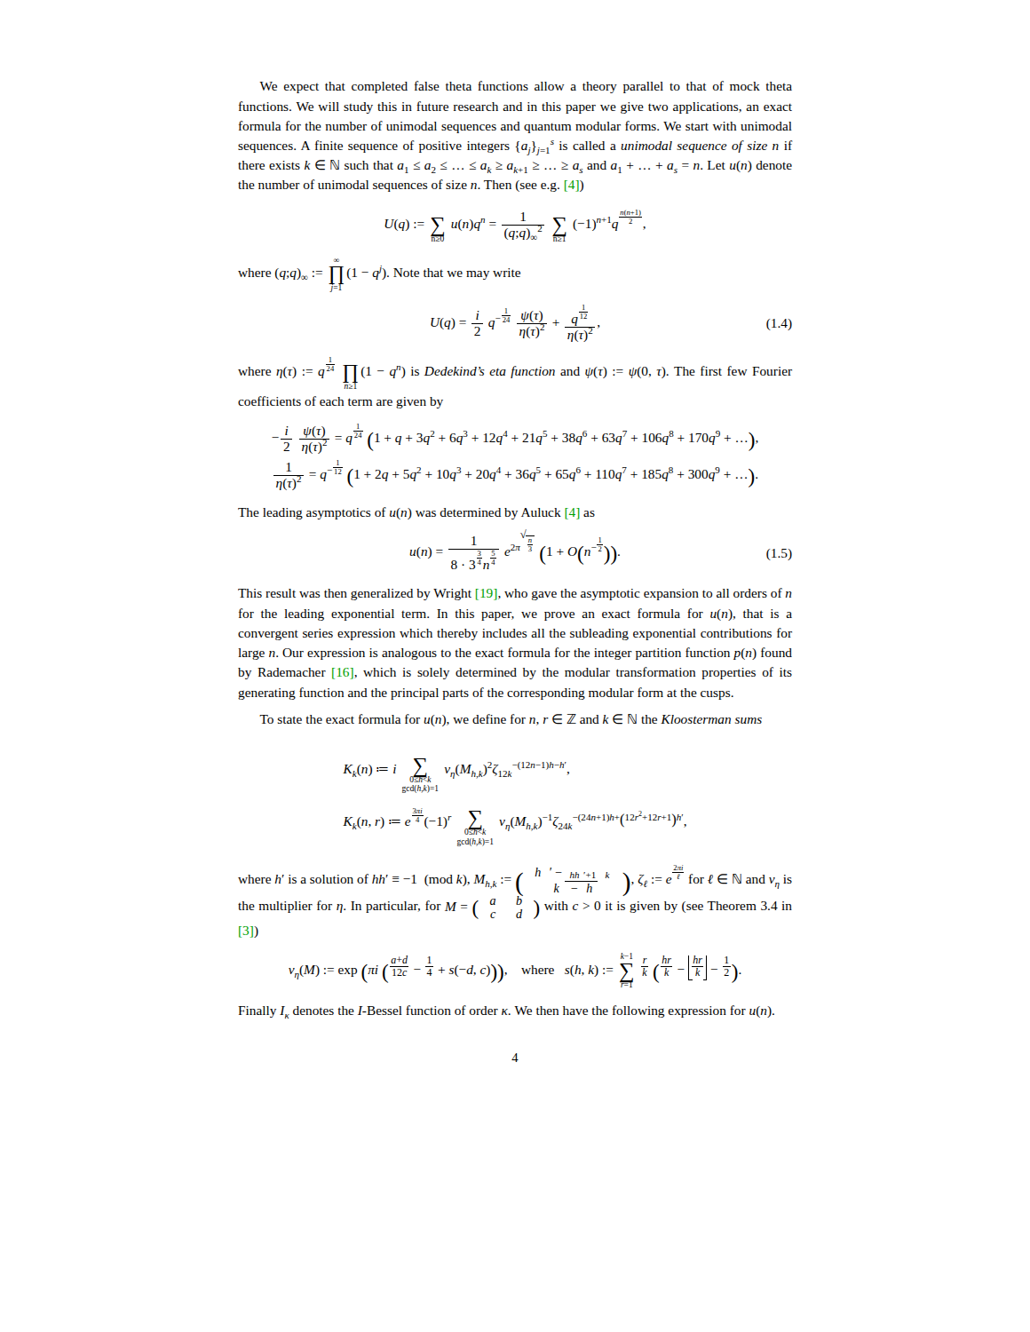We expect that completed false theta functions allow a theory parallel to that of mock theta functions. We will study this in future research and in this paper we give two applications, an exact formula for the number of unimodal sequences and quantum modular forms. We start with unimodal sequences. A finite sequence of positive integers {aj}j=1s is called a unimodal sequence of size n if there exists k ∈ ℕ such that a1 ≤ a2 ≤ … ≤ ak ≥ ak+1 ≥ … ≥ as and a1 + … + as = n. Let u(n) denote the number of unimodal sequences of size n. Then (see e.g. [4])
U(q) := ∑n≥0 u(n)qn = 1(q;q)∞2 ∑n≥1 (−1)n+1qn(n+1) 2,
where (q;q)∞ := ∞∏j=1(1 − qj). Note that we may write
U(q) = i 2 q−124 ψ(τ) η(τ)2 + q112 η(τ)2, (1.4)
where η(τ) := q124 ∏n≥1(1 − qn) is Dedekind’s eta function and ψ(τ) := ψ(0, τ). The first few Fourier coefficients of each term are given by
−i 2 ψ(τ) η(τ)2 = q124 (1 + q + 3q2 + 6q3 + 12q4 + 21q5 + 38q6 + 63q7 + 106q8 + 170q9 + …), 1 η(τ)2 = q−112 (1 + 2q + 5q2 + 10q3 + 20q4 + 36q5 + 65q6 + 110q7 + 185q8 + 300q9 + …).
The leading asymptotics of u(n) was determined by Auluck [4] as
u(n) = 18 · 334n54 e2πn 3 (1 + O(n−12)). (1.5)
This result was then generalized by Wright [19], who gave the asymptotic expansion to all orders of n for the leading exponential term. In this paper, we prove an exact formula for u(n), that is a convergent series expression which thereby includes all the subleading exponential contributions for large n. Our expression is analogous to the exact formula for the integer partition function p(n) found by Rademacher [16], which is solely determined by the modular transformation properties of its generating function and the principal parts of the corresponding modular form at the cusps.
To state the exact formula for u(n), we define for n, r ∈ ℤ and k ∈ ℕ the Kloosterman sums
Kk(n) ≔ i ∑0≤h<k gcd(h,k)=1 νη(Mh,k)2ζ12k−(12n−1)h−h′, Kk(n, r) ≔ e3πi 4(−1)r ∑0≤h<k gcd(h,k)=1 νη(Mh,k)−1ζ24k−(24n+1)h+(12r2+12r+1) h′,
where h′ is a solution of hh′ ≡ −1 (mod k), Mh,k := (h′−hh′+1 k k−h), ζℓ := e2πi ℓ for ℓ ∈ ℕ and νη is the multiplier for η. In particular, for M = (ab cd) with c > 0 it is given by (see Theorem 3.4 in [3])
νη(M) := exp (πi (a+d 12c − 14 + s(−d, c))), where s(h, k) := k−1∑r=1 rk (hr k − hr k − 12).
Finally Iκ denotes the I-Bessel function of order κ. We then have the following expression for u(n).
4